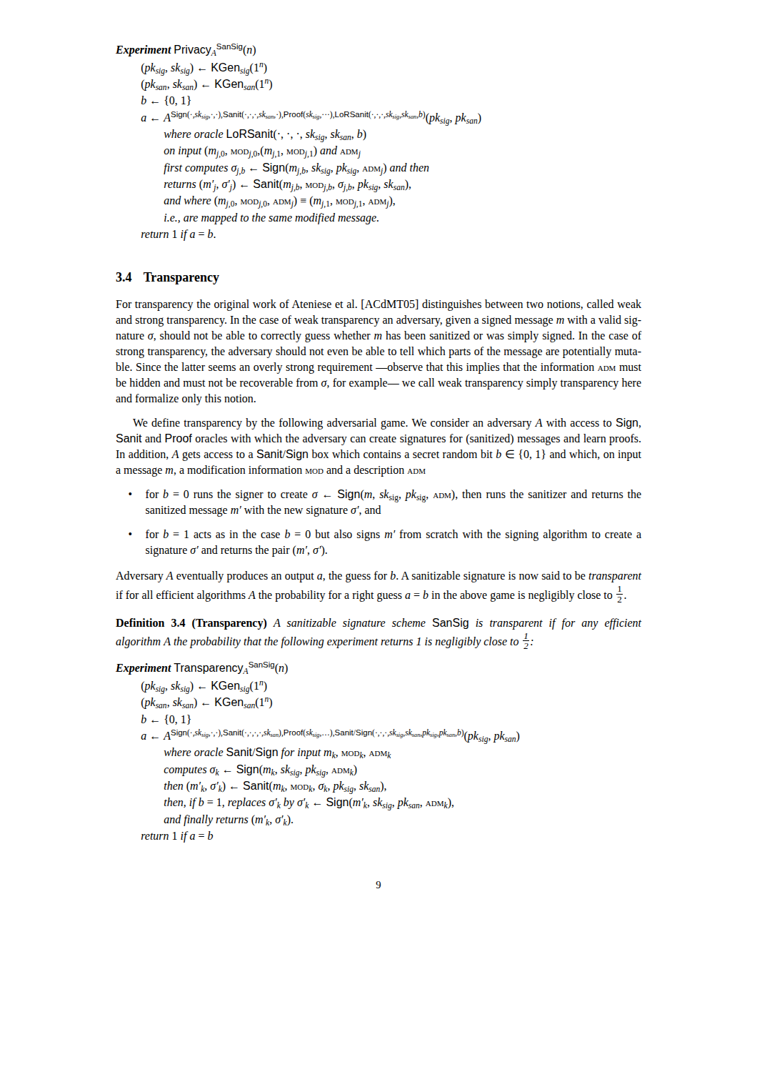Experiment PrivacyASanSig(n)
(pksig, sksig) ← KGen sig(1n)
(pksan, sksan) ← KGen san(1n)
b ← {0, 1}
a ← ASign(·,sksig,·,·),Sanit(·,·,·,sksan,·),Proof(sksig,···),LoRSanit(·,·,·,sksig,sksan,b)(pksig, pksan)
where oracle LoRSanit(·, ·, ·, sksig, sksan, b)
on input (mj,0, mod j,0,(mj,1, mod j,1) and adm j
first computes σj,b ← Sign(mj,b, sksig, pksig, adm j) and then
returns (m′j, σ′j) ← Sanit(mj,b, mod j,b, σj,b, pksig, sksan),
and where (mj,0, mod j,0, adm j) ≡ (mj,1, mod j,1, adm j),
i.e., are mapped to the same modified message.
return 1 if a = b.
3.4 Transparency
For transparency the original work of Ateniese et al. [ACdMT05] distinguishes between two notions, called weak and strong transparency. In the case of weak transparency an adversary, given a signed message m with a valid signature σ, should not be able to correctly guess whether m has been sanitized or was simply signed. In the case of strong transparency, the adversary should not even be able to tell which parts of the message are potentially mutable. Since the latter seems an overly strong requirement —observe that this implies that the information adm must be hidden and must not be recoverable from σ, for example— we call weak transparency simply transparency here and formalize only this notion.
We define transparency by the following adversarial game. We consider an adversary A with access to Sign, Sanit and Proof oracles with which the adversary can create signatures for (sanitized) messages and learn proofs. In addition, A gets access to a Sanit/Sign box which contains a secret random bit b ∈ {0, 1} and which, on input a message m, a modification information mod and a description adm
for b = 0 runs the signer to create σ ← Sign(m, sksig, pksig, adm), then runs the sanitizer and returns the sanitized message m′ with the new signature σ′, and
for b = 1 acts as in the case b = 0 but also signs m′ from scratch with the signing algorithm to create a signature σ′ and returns the pair (m′, σ′).
Adversary A eventually produces an output a, the guess for b. A sanitizable signature is now said to be transparent if for all efficient algorithms A the probability for a right guess a = b in the above game is negligibly close to 12.
Definition 3.4 (Transparency) A sanitizable signature scheme SanSig is transparent if for any efficient algorithm A the probability that the following experiment returns 1 is negligibly close to 12:
Experiment TransparencyASanSig(n)
(pksig, sksig) ← KGen sig(1n)
(pksan, sksan) ← KGen san(1n)
b ← {0, 1}
a ← ASign(·,sksig,·,·),Sanit(·,·,·,·,sksan),Proof(sksig,…),Sanit/Sign(·,·,·,sksig,sksan,pksig,pksan,b)(pksig, pksan)
where oracle Sanit/Sign for input mk, mod k, adm k
computes σk ← Sign(mk, sksig, pksig, adm k)
then (m′k, σ′k) ← Sanit(mk, mod k, σk, pksig, sksan),
then, if b = 1, replaces σ′k by σ′k ← Sign(m′k, sksig, pksan, adm k),
and finally returns (m′k, σ′k).
return 1 if a = b
9